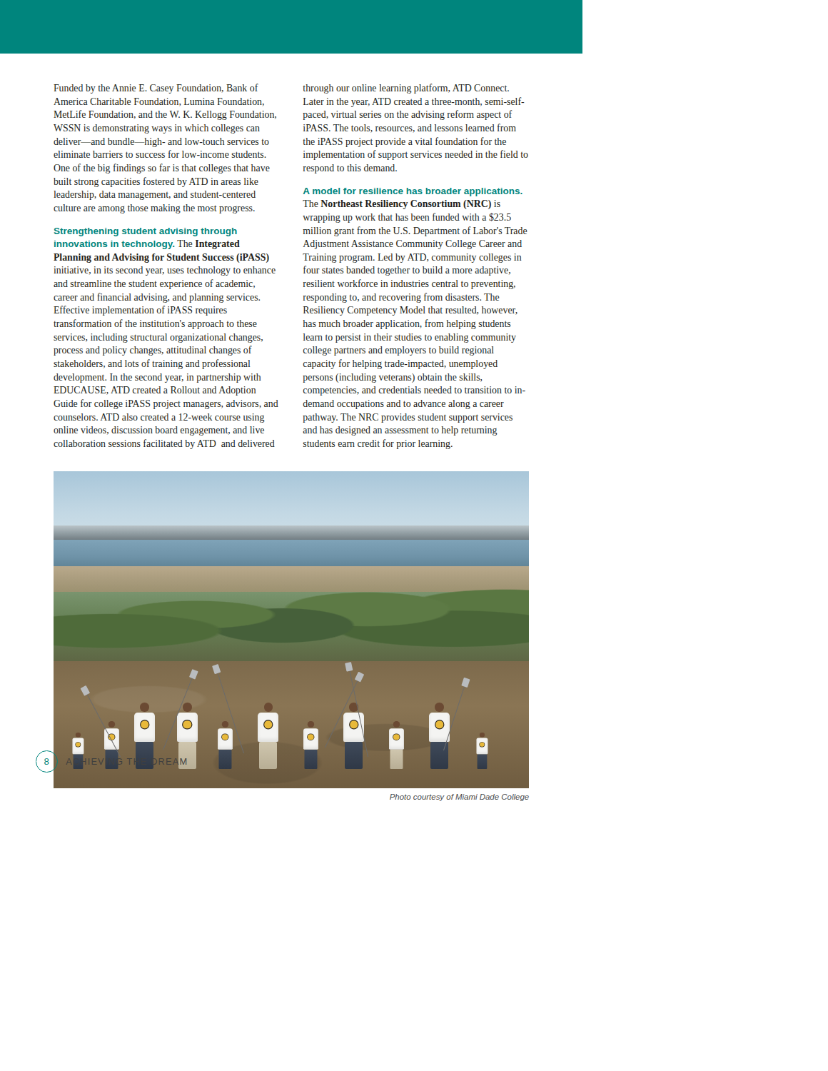Funded by the Annie E. Casey Foundation, Bank of America Charitable Foundation, Lumina Foundation, MetLife Foundation, and the W. K. Kellogg Foundation, WSSN is demonstrating ways in which colleges can deliver—and bundle—high- and low-touch services to eliminate barriers to success for low-income students. One of the big findings so far is that colleges that have built strong capacities fostered by ATD in areas like leadership, data management, and student-centered culture are among those making the most progress.
Strengthening student advising through innovations in technology. The Integrated Planning and Advising for Student Success (iPASS) initiative, in its second year, uses technology to enhance and streamline the student experience of academic, career and financial advising, and planning services. Effective implementation of iPASS requires transformation of the institution's approach to these services, including structural organizational changes, process and policy changes, attitudinal changes of stakeholders, and lots of training and professional development. In the second year, in partnership with EDUCAUSE, ATD created a Rollout and Adoption Guide for college iPASS project managers, advisors, and counselors. ATD also created a 12-week course using online videos, discussion board engagement, and live collaboration sessions facilitated by ATD and delivered
through our online learning platform, ATD Connect. Later in the year, ATD created a three-month, semi-self-paced, virtual series on the advising reform aspect of iPASS. The tools, resources, and lessons learned from the iPASS project provide a vital foundation for the implementation of support services needed in the field to respond to this demand.
A model for resilience has broader applications. The Northeast Resiliency Consortium (NRC) is wrapping up work that has been funded with a $23.5 million grant from the U.S. Department of Labor's Trade Adjustment Assistance Community College Career and Training program. Led by ATD, community colleges in four states banded together to build a more adaptive, resilient workforce in industries central to preventing, responding to, and recovering from disasters. The Resiliency Competency Model that resulted, however, has much broader application, from helping students learn to persist in their studies to enabling community college partners and employers to build regional capacity for helping trade-impacted, unemployed persons (including veterans) obtain the skills, competencies, and credentials needed to transition to in-demand occupations and to advance along a career pathway. The NRC provides student support services and has designed an assessment to help returning students earn credit for prior learning.
Photo courtesy of Miami Dade College
8
Achieving the Dream